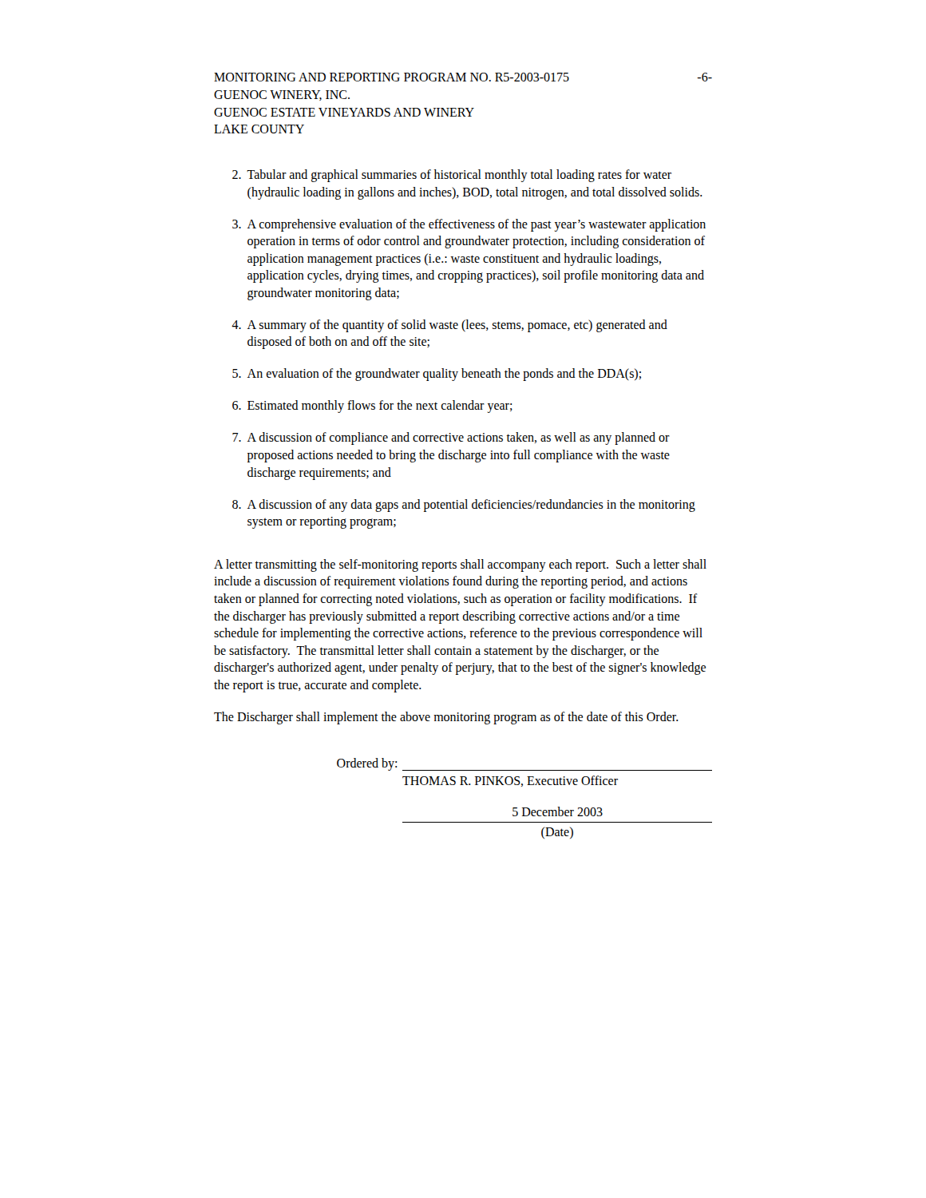-6-
MONITORING AND REPORTING PROGRAM NO. R5-2003-0175
GUENOC WINERY, INC.
GUENOC ESTATE VINEYARDS AND WINERY
LAKE COUNTY
2. Tabular and graphical summaries of historical monthly total loading rates for water (hydraulic loading in gallons and inches), BOD, total nitrogen, and total dissolved solids.
3. A comprehensive evaluation of the effectiveness of the past year’s wastewater application operation in terms of odor control and groundwater protection, including consideration of application management practices (i.e.: waste constituent and hydraulic loadings, application cycles, drying times, and cropping practices), soil profile monitoring data and groundwater monitoring data;
4. A summary of the quantity of solid waste (lees, stems, pomace, etc) generated and disposed of both on and off the site;
5. An evaluation of the groundwater quality beneath the ponds and the DDA(s);
6. Estimated monthly flows for the next calendar year;
7. A discussion of compliance and corrective actions taken, as well as any planned or proposed actions needed to bring the discharge into full compliance with the waste discharge requirements; and
8. A discussion of any data gaps and potential deficiencies/redundancies in the monitoring system or reporting program;
A letter transmitting the self-monitoring reports shall accompany each report. Such a letter shall include a discussion of requirement violations found during the reporting period, and actions taken or planned for correcting noted violations, such as operation or facility modifications. If the discharger has previously submitted a report describing corrective actions and/or a time schedule for implementing the corrective actions, reference to the previous correspondence will be satisfactory. The transmittal letter shall contain a statement by the discharger, or the discharger's authorized agent, under penalty of perjury, that to the best of the signer's knowledge the report is true, accurate and complete.
The Discharger shall implement the above monitoring program as of the date of this Order.
Ordered by:
THOMAS R. PINKOS, Executive Officer
5 December 2003
(Date)